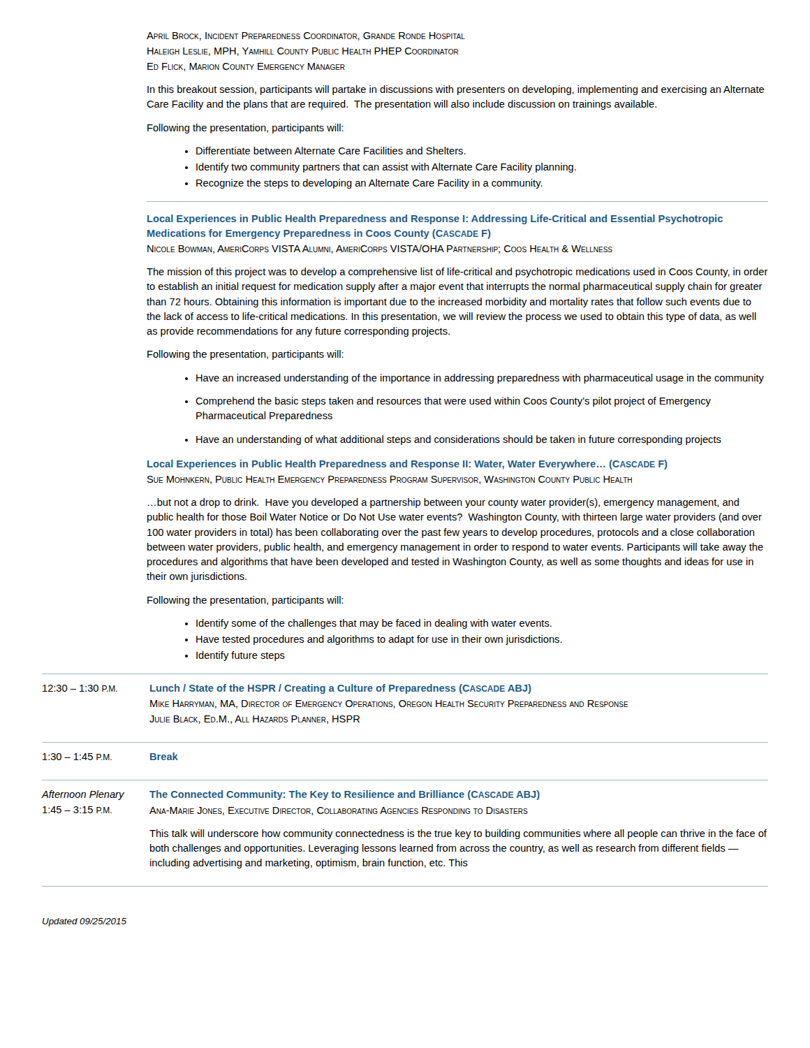April Brock, Incident Preparedness Coordinator, Grande Ronde Hospital
Haleigh Leslie, MPH, Yamhill County Public Health PHEP Coordinator
Ed Flick, Marion County Emergency Manager
In this breakout session, participants will partake in discussions with presenters on developing, implementing and exercising an Alternate Care Facility and the plans that are required. The presentation will also include discussion on trainings available.
Following the presentation, participants will:
Differentiate between Alternate Care Facilities and Shelters.
Identify two community partners that can assist with Alternate Care Facility planning.
Recognize the steps to developing an Alternate Care Facility in a community.
Local Experiences in Public Health Preparedness and Response I: Addressing Life-Critical and Essential Psychotropic Medications for Emergency Preparedness in Coos County (CASCADE F)
Nicole Bowman, AmeriCorps VISTA Alumni, AmeriCorps VISTA/OHA Partnership; Coos Health & Wellness
The mission of this project was to develop a comprehensive list of life-critical and psychotropic medications used in Coos County, in order to establish an initial request for medication supply after a major event that interrupts the normal pharmaceutical supply chain for greater than 72 hours. Obtaining this information is important due to the increased morbidity and mortality rates that follow such events due to the lack of access to life-critical medications. In this presentation, we will review the process we used to obtain this type of data, as well as provide recommendations for any future corresponding projects.
Following the presentation, participants will:
Have an increased understanding of the importance in addressing preparedness with pharmaceutical usage in the community
Comprehend the basic steps taken and resources that were used within Coos County’s pilot project of Emergency Pharmaceutical Preparedness
Have an understanding of what additional steps and considerations should be taken in future corresponding projects
Local Experiences in Public Health Preparedness and Response II: Water, Water Everywhere… (CASCADE F)
Sue Mohnkern, Public Health Emergency Preparedness Program Supervisor, Washington County Public Health
…but not a drop to drink. Have you developed a partnership between your county water provider(s), emergency management, and public health for those Boil Water Notice or Do Not Use water events? Washington County, with thirteen large water providers (and over 100 water providers in total) has been collaborating over the past few years to develop procedures, protocols and a close collaboration between water providers, public health, and emergency management in order to respond to water events. Participants will take away the procedures and algorithms that have been developed and tested in Washington County, as well as some thoughts and ideas for use in their own jurisdictions.
Following the presentation, participants will:
Identify some of the challenges that may be faced in dealing with water events.
Have tested procedures and algorithms to adapt for use in their own jurisdictions.
Identify future steps
| 12:30 – 1:30 P.M. | Lunch / State of the HSPR / Creating a Culture of Preparedness (C ASCADE ABJ) Mike Harryman, MA, Director of Emergency Operations, Oregon Health Security Preparedness and Response Julie Black, Ed.M., All Hazards Planner, HSPR |
| 1:30 – 1:45 P.M. | Break |
| Afternoon Plenary 1:45 – 3:15 P.M. | The Connected Community: The Key to Resilience and Brilliance (C ASCADE ABJ) Ana-Marie Jones, Executive Director, Collaborating Agencies Responding to Disasters This talk will underscore how community connectedness is the true key to building communities where all people can thrive in the face of both challenges and opportunities. Leveraging lessons learned from across the country, as well as research from different fields — including advertising and marketing, optimism, brain function, etc. This |
Updated 09/25/2015